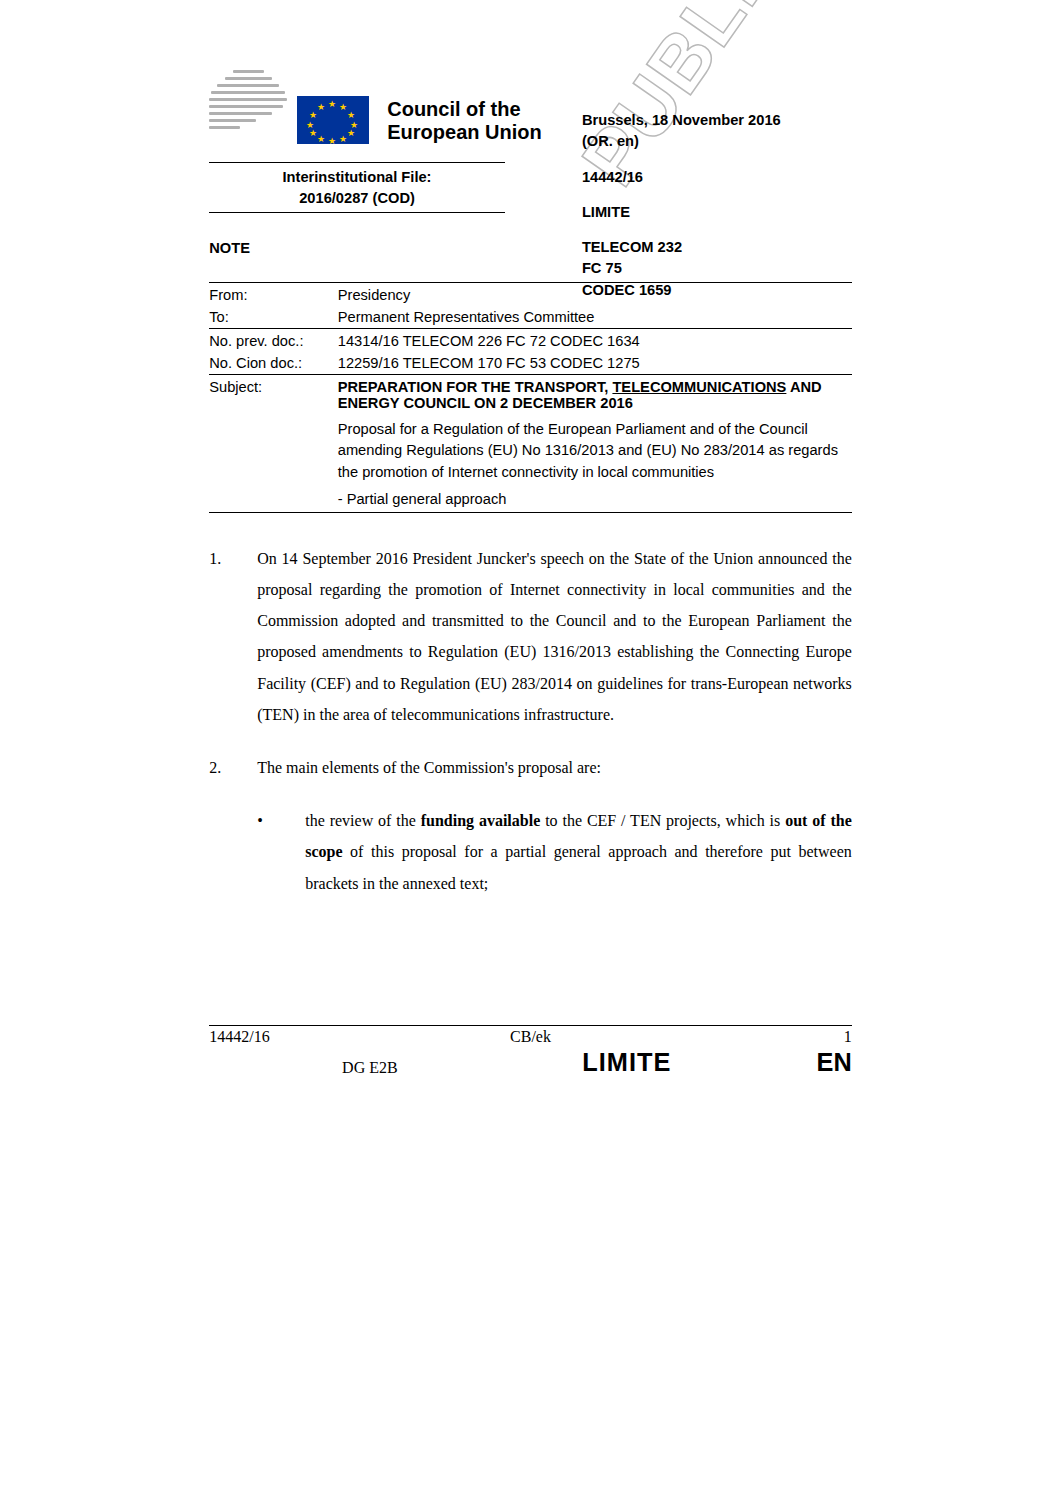PUBLIC
★ ★ ★ ★ ★ ★ ★ ★ ★ ★ ★ ★
Council of the
European Union
Brussels, 18 November 2016
(OR. en)
14442/16
LIMITE
TELECOM 232
FC 75
CODEC 1659
Interinstitutional File:
2016/0287 (COD)
NOTE
| From: | Presidency |
| To: | Permanent Representatives Committee |
| No. prev. doc.: | 14314/16 TELECOM 226 FC 72 CODEC 1634 |
| No. Cion doc.: | 12259/16 TELECOM 170 FC 53 CODEC 1275 |
| Subject: | PREPARATION FOR THE TRANSPORT, TELECOMMUNICATIONS AND ENERGY COUNCIL ON 2 DECEMBER 2016 Proposal for a Regulation of the European Parliament and of the Council amending Regulations (EU) No 1316/2013 and (EU) No 283/2014 as regards the promotion of Internet connectivity in local communities - Partial general approach |
1.
On 14 September 2016 President Juncker's speech on the State of the Union announced the proposal regarding the promotion of Internet connectivity in local communities and the Commission adopted and transmitted to the Council and to the European Parliament the proposed amendments to Regulation (EU) 1316/2013 establishing the Connecting Europe Facility (CEF) and to Regulation (EU) 283/2014 on guidelines for trans-European networks (TEN) in the area of telecommunications infrastructure.
2.
The main elements of the Commission's proposal are:
•
the review of the funding available to the CEF / TEN projects, which is out of the scope of this proposal for a partial general approach and therefore put between brackets in the annexed text;
14442/16
CB/ek
1
DG E2B
LIMITE
EN